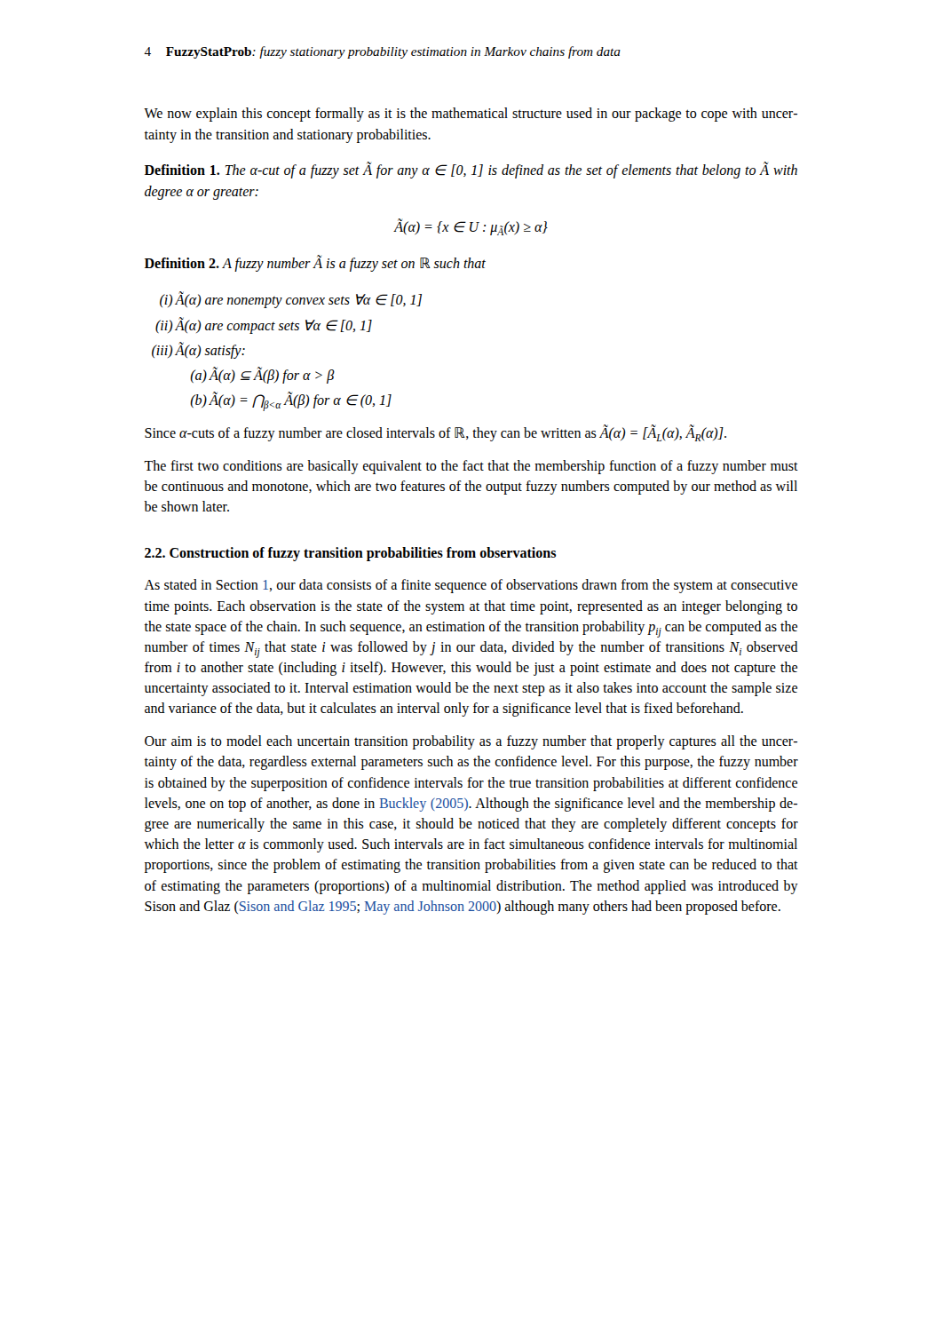4 FuzzyStatProb: fuzzy stationary probability estimation in Markov chains from data
We now explain this concept formally as it is the mathematical structure used in our package to cope with uncertainty in the transition and stationary probabilities.
Definition 1. The α-cut of a fuzzy set Ã for any α ∈ [0, 1] is defined as the set of elements that belong to Ã with degree α or greater:
Ã(α) = {x ∈ U : μÃ(x) ≥ α}
Definition 2. A fuzzy number Ã is a fuzzy set on ℝ such that
(i) Ã(α) are nonempty convex sets ∀α ∈ [0, 1]
(ii) Ã(α) are compact sets ∀α ∈ [0, 1]
(iii) Ã(α) satisfy:
(a) Ã(α) ⊆ Ã(β) for α > β
(b) Ã(α) = ⋂β<α Ã(β) for α ∈ (0, 1]
Since α-cuts of a fuzzy number are closed intervals of ℝ, they can be written as Ã(α) = [ÃL(α), ÃR(α)].
The first two conditions are basically equivalent to the fact that the membership function of a fuzzy number must be continuous and monotone, which are two features of the output fuzzy numbers computed by our method as will be shown later.
2.2. Construction of fuzzy transition probabilities from observations
As stated in Section 1, our data consists of a finite sequence of observations drawn from the system at consecutive time points. Each observation is the state of the system at that time point, represented as an integer belonging to the state space of the chain. In such sequence, an estimation of the transition probability pij can be computed as the number of times Nij that state i was followed by j in our data, divided by the number of transitions Ni observed from i to another state (including i itself). However, this would be just a point estimate and does not capture the uncertainty associated to it. Interval estimation would be the next step as it also takes into account the sample size and variance of the data, but it calculates an interval only for a significance level that is fixed beforehand.
Our aim is to model each uncertain transition probability as a fuzzy number that properly captures all the uncertainty of the data, regardless external parameters such as the confidence level. For this purpose, the fuzzy number is obtained by the superposition of confidence intervals for the true transition probabilities at different confidence levels, one on top of another, as done in Buckley (2005). Although the significance level and the membership degree are numerically the same in this case, it should be noticed that they are completely different concepts for which the letter α is commonly used. Such intervals are in fact simultaneous confidence intervals for multinomial proportions, since the problem of estimating the transition probabilities from a given state can be reduced to that of estimating the parameters (proportions) of a multinomial distribution. The method applied was introduced by Sison and Glaz (Sison and Glaz 1995; May and Johnson 2000) although many others had been proposed before.